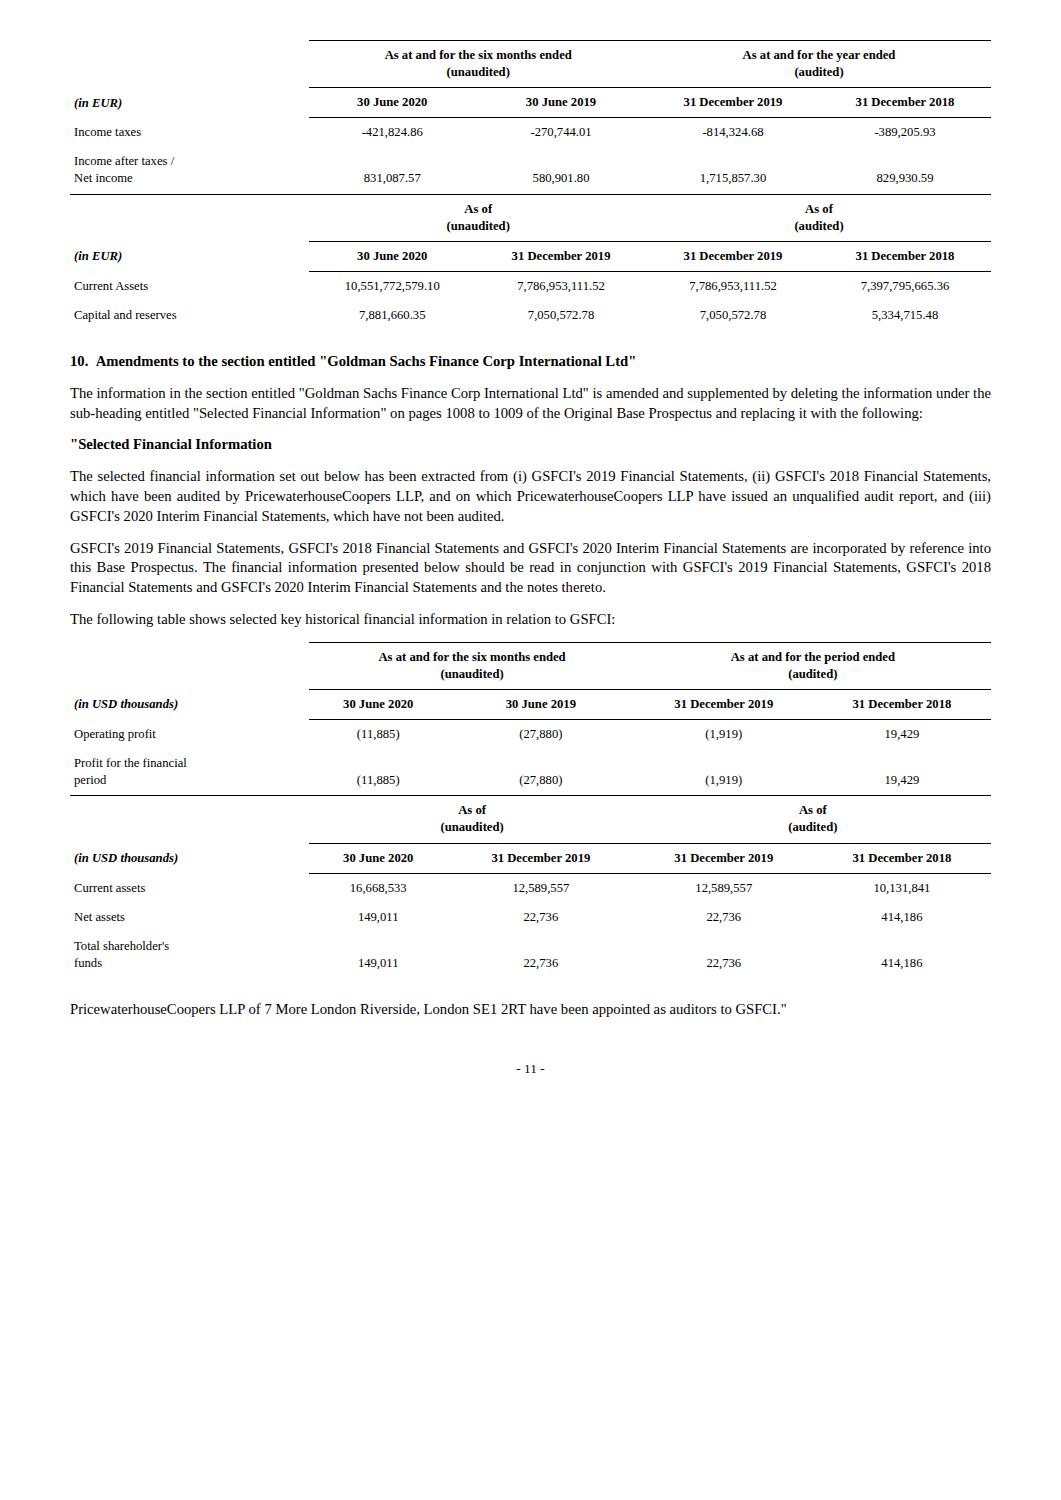| | As at and for the six months ended (unaudited) | As at and for the year ended (audited) |
| (in EUR) | 30 June 2020 | 30 June 2019 | 31 December 2019 | 31 December 2018 |
| Income taxes | -421,824.86 | -270,744.01 | -814,324.68 | -389,205.93 |
| Income after taxes / Net income | 831,087.57 | 580,901.80 | 1,715,857.30 | 829,930.59 |
| | As of (unaudited) | As of (audited) |
| (in EUR) | 30 June 2020 | 31 December 2019 | 31 December 2019 | 31 December 2018 |
| Current Assets | 10,551,772,579.10 | 7,786,953,111.52 | 7,786,953,111.52 | 7,397,795,665.36 |
| Capital and reserves | 7,881,660.35 | 7,050,572.78 | 7,050,572.78 | 5,334,715.48 |
10. Amendments to the section entitled "Goldman Sachs Finance Corp International Ltd"
The information in the section entitled "Goldman Sachs Finance Corp International Ltd" is amended and supplemented by deleting the information under the sub-heading entitled "Selected Financial Information" on pages 1008 to 1009 of the Original Base Prospectus and replacing it with the following:
"Selected Financial Information
The selected financial information set out below has been extracted from (i) GSFCI's 2019 Financial Statements, (ii) GSFCI's 2018 Financial Statements, which have been audited by PricewaterhouseCoopers LLP, and on which PricewaterhouseCoopers LLP have issued an unqualified audit report, and (iii) GSFCI's 2020 Interim Financial Statements, which have not been audited.
GSFCI's 2019 Financial Statements, GSFCI's 2018 Financial Statements and GSFCI's 2020 Interim Financial Statements are incorporated by reference into this Base Prospectus. The financial information presented below should be read in conjunction with GSFCI's 2019 Financial Statements, GSFCI's 2018 Financial Statements and GSFCI's 2020 Interim Financial Statements and the notes thereto.
The following table shows selected key historical financial information in relation to GSFCI:
| | As at and for the six months ended (unaudited) | As at and for the period ended (audited) |
| (in USD thousands) | 30 June 2020 | 30 June 2019 | 31 December 2019 | 31 December 2018 |
| Operating profit | (11,885) | (27,880) | (1,919) | 19,429 |
| Profit for the financial period | (11,885) | (27,880) | (1,919) | 19,429 |
| | As of (unaudited) | As of (audited) |
| (in USD thousands) | 30 June 2020 | 31 December 2019 | 31 December 2019 | 31 December 2018 |
| Current assets | 16,668,533 | 12,589,557 | 12,589,557 | 10,131,841 |
| Net assets | 149,011 | 22,736 | 22,736 | 414,186 |
| Total shareholder's funds | 149,011 | 22,736 | 22,736 | 414,186 |
PricewaterhouseCoopers LLP of 7 More London Riverside, London SE1 2RT have been appointed as auditors to GSFCI."
- 11 -